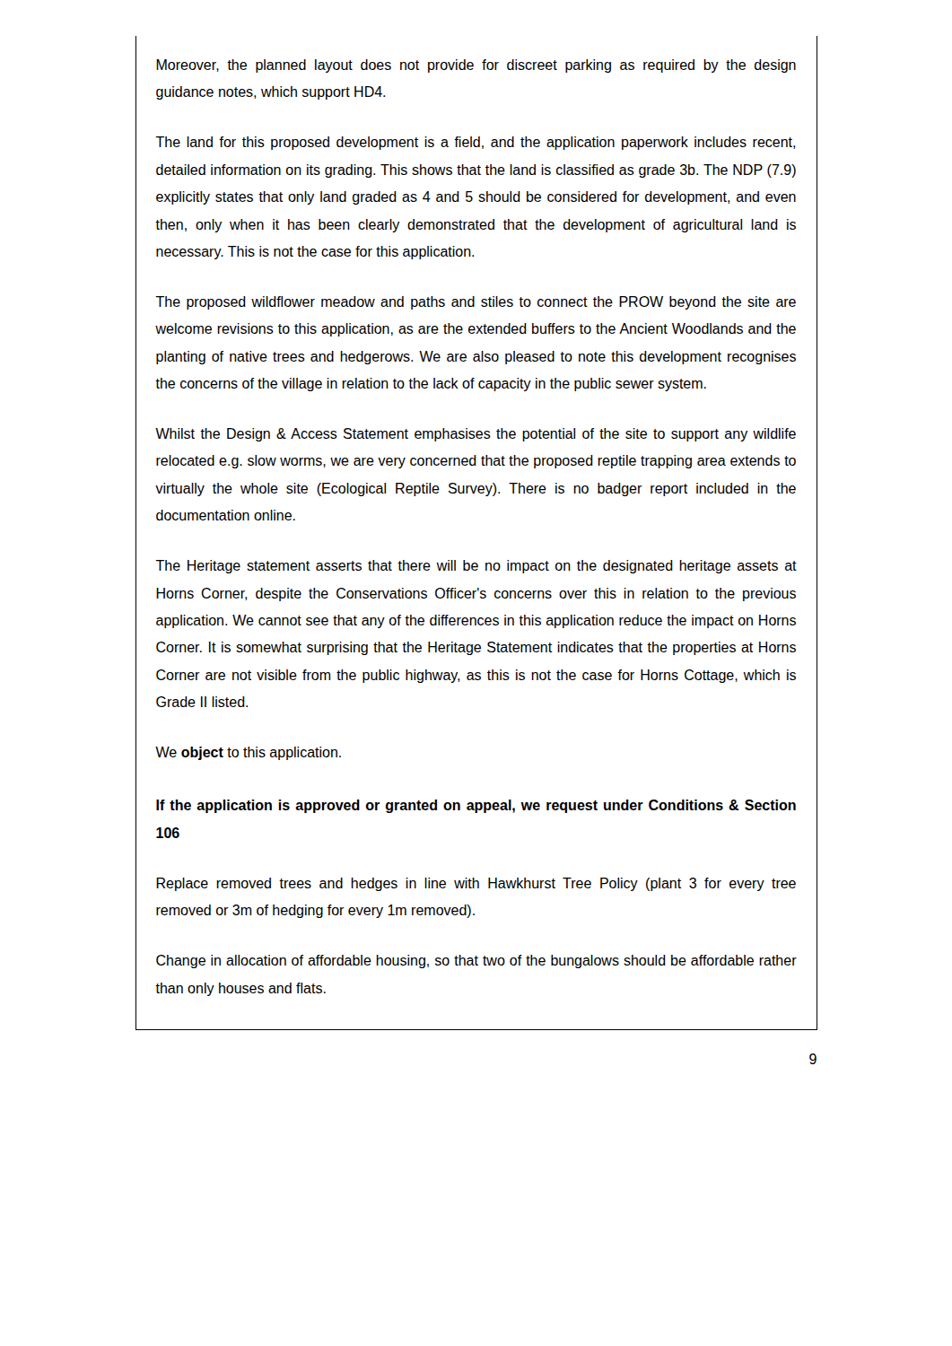Moreover, the planned layout does not provide for discreet parking as required by the design guidance notes, which support HD4.
The land for this proposed development is a field, and the application paperwork includes recent, detailed information on its grading. This shows that the land is classified as grade 3b. The NDP (7.9) explicitly states that only land graded as 4 and 5 should be considered for development, and even then, only when it has been clearly demonstrated that the development of agricultural land is necessary. This is not the case for this application.
The proposed wildflower meadow and paths and stiles to connect the PROW beyond the site are welcome revisions to this application, as are the extended buffers to the Ancient Woodlands and the planting of native trees and hedgerows. We are also pleased to note this development recognises the concerns of the village in relation to the lack of capacity in the public sewer system.
Whilst the Design & Access Statement emphasises the potential of the site to support any wildlife relocated e.g. slow worms, we are very concerned that the proposed reptile trapping area extends to virtually the whole site (Ecological Reptile Survey). There is no badger report included in the documentation online.
The Heritage statement asserts that there will be no impact on the designated heritage assets at Horns Corner, despite the Conservations Officer's concerns over this in relation to the previous application. We cannot see that any of the differences in this application reduce the impact on Horns Corner. It is somewhat surprising that the Heritage Statement indicates that the properties at Horns Corner are not visible from the public highway, as this is not the case for Horns Cottage, which is Grade II listed.
We object to this application.
If the application is approved or granted on appeal, we request under Conditions & Section 106
Replace removed trees and hedges in line with Hawkhurst Tree Policy (plant 3 for every tree removed or 3m of hedging for every 1m removed).
Change in allocation of affordable housing, so that two of the bungalows should be affordable rather than only houses and flats.
9